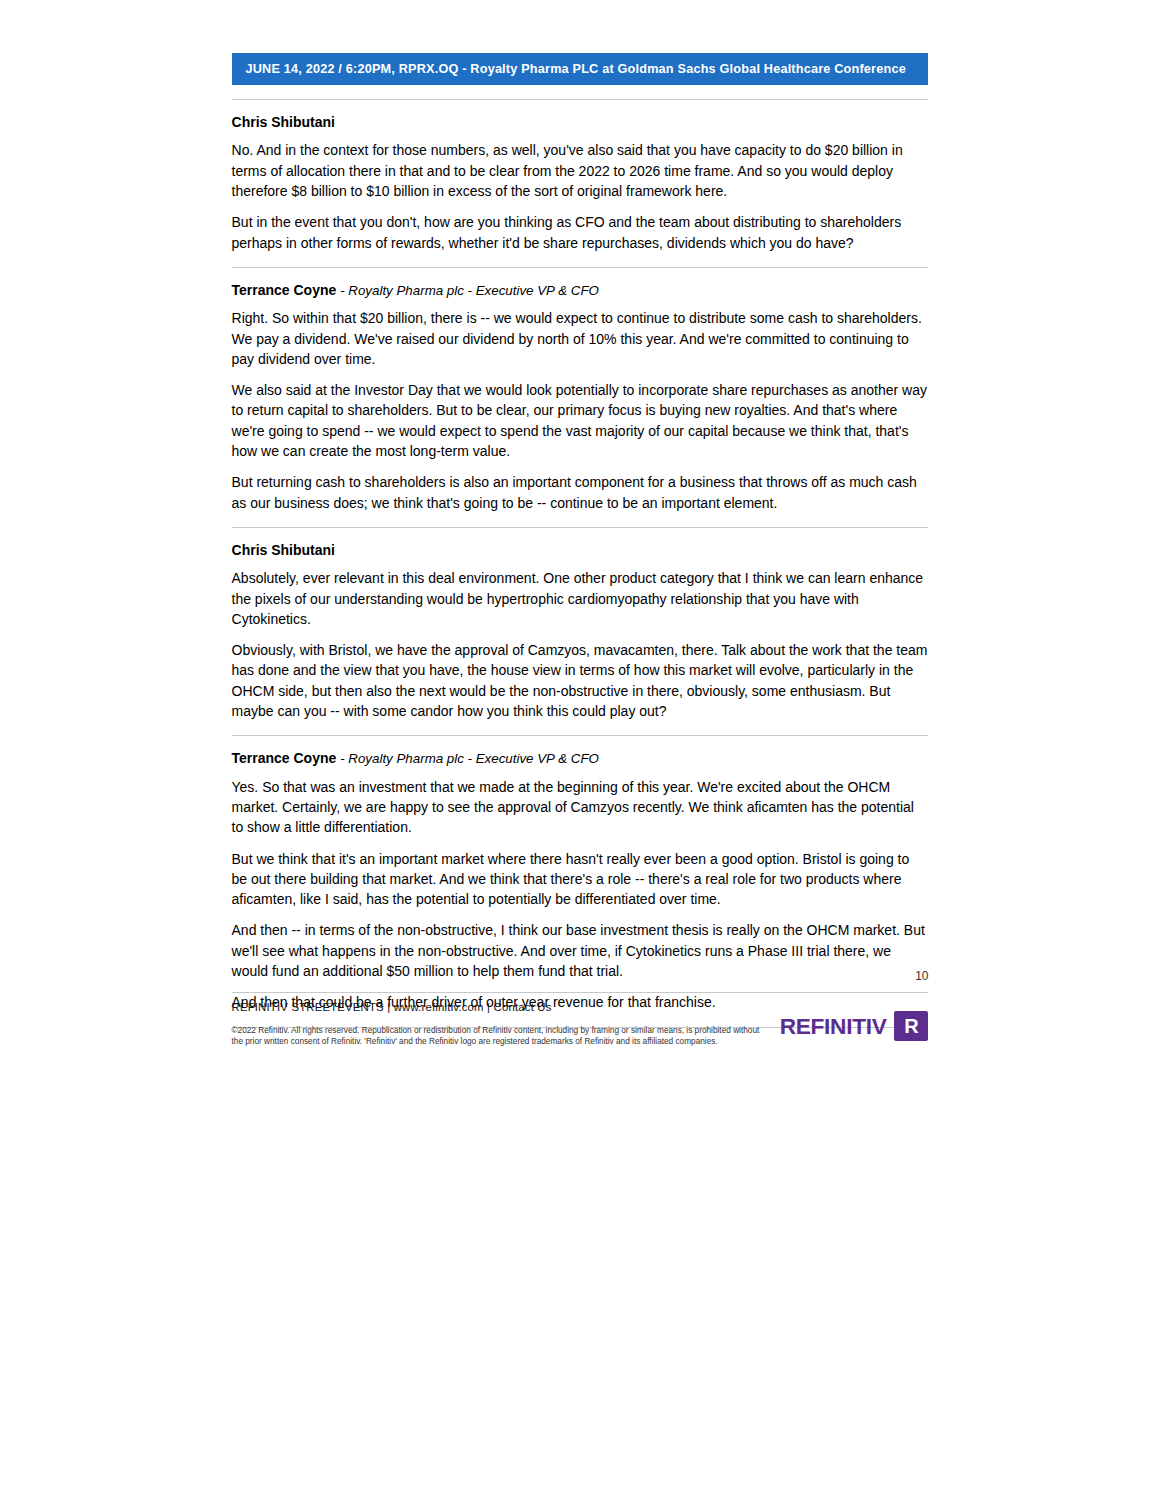JUNE 14, 2022 / 6:20PM, RPRX.OQ - Royalty Pharma PLC at Goldman Sachs Global Healthcare Conference
Chris Shibutani
No. And in the context for those numbers, as well, you've also said that you have capacity to do $20 billion in terms of allocation there in that and to be clear from the 2022 to 2026 time frame. And so you would deploy therefore $8 billion to $10 billion in excess of the sort of original framework here.
But in the event that you don't, how are you thinking as CFO and the team about distributing to shareholders perhaps in other forms of rewards, whether it'd be share repurchases, dividends which you do have?
Terrance Coyne - Royalty Pharma plc - Executive VP & CFO
Right. So within that $20 billion, there is -- we would expect to continue to distribute some cash to shareholders. We pay a dividend. We've raised our dividend by north of 10% this year. And we're committed to continuing to pay dividend over time.
We also said at the Investor Day that we would look potentially to incorporate share repurchases as another way to return capital to shareholders. But to be clear, our primary focus is buying new royalties. And that's where we're going to spend -- we would expect to spend the vast majority of our capital because we think that, that's how we can create the most long-term value.
But returning cash to shareholders is also an important component for a business that throws off as much cash as our business does; we think that's going to be -- continue to be an important element.
Chris Shibutani
Absolutely, ever relevant in this deal environment. One other product category that I think we can learn enhance the pixels of our understanding would be hypertrophic cardiomyopathy relationship that you have with Cytokinetics.
Obviously, with Bristol, we have the approval of Camzyos, mavacamten, there. Talk about the work that the team has done and the view that you have, the house view in terms of how this market will evolve, particularly in the OHCM side, but then also the next would be the non-obstructive in there, obviously, some enthusiasm. But maybe can you -- with some candor how you think this could play out?
Terrance Coyne - Royalty Pharma plc - Executive VP & CFO
Yes. So that was an investment that we made at the beginning of this year. We're excited about the OHCM market. Certainly, we are happy to see the approval of Camzyos recently. We think aficamten has the potential to show a little differentiation.
But we think that it's an important market where there hasn't really ever been a good option. Bristol is going to be out there building that market. And we think that there's a role -- there's a real role for two products where aficamten, like I said, has the potential to potentially be differentiated over time.
And then -- in terms of the non-obstructive, I think our base investment thesis is really on the OHCM market. But we'll see what happens in the non-obstructive. And over time, if Cytokinetics runs a Phase III trial there, we would fund an additional $50 million to help them fund that trial.
And then that could be a further driver of outer year revenue for that franchise.
10
REFINITIV STREETEVENTS | www.refinitiv.com | Contact Us
©2022 Refinitiv. All rights reserved. Republication or redistribution of Refinitiv content, including by framing or similar means, is prohibited without the prior written consent of Refinitiv. 'Refinitiv' and the Refinitiv logo are registered trademarks of Refinitiv and its affiliated companies.
REFINITIV
R